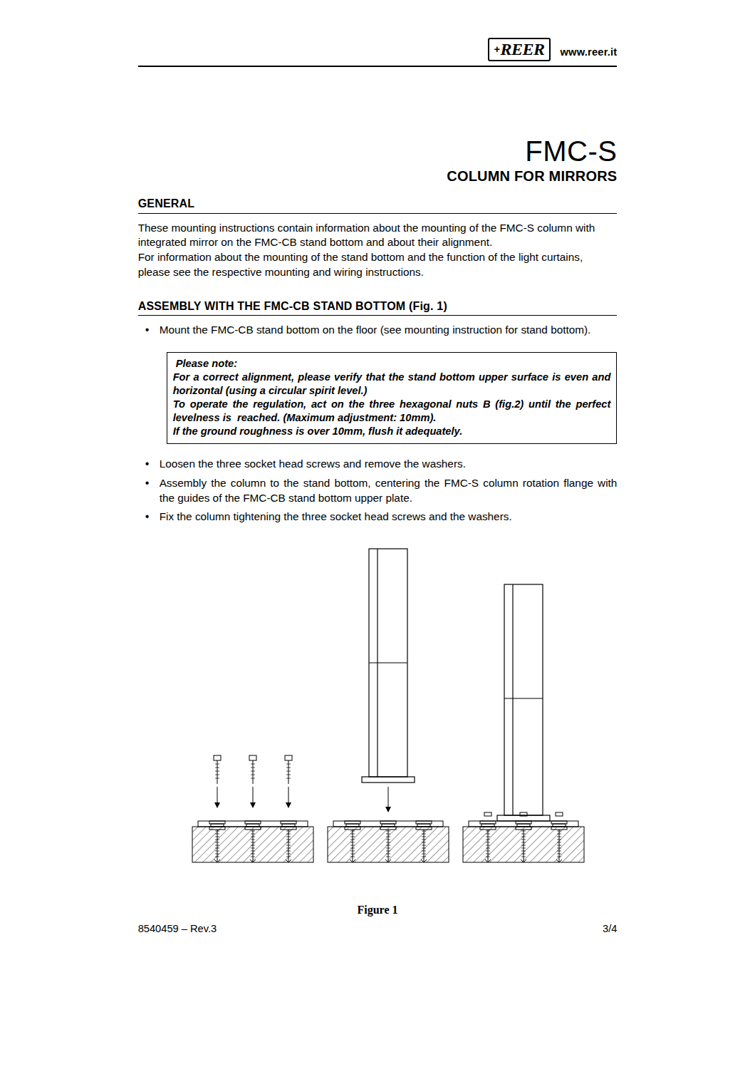+REER
www.reer.it
FMC-S
COLUMN FOR MIRRORS
GENERAL
These mounting instructions contain information about the mounting of the FMC-S column with integrated mirror on the FMC-CB stand bottom and about their alignment.
For information about the mounting of the stand bottom and the function of the light curtains, please see the respective mounting and wiring instructions.
ASSEMBLY WITH THE FMC-CB STAND BOTTOM (Fig. 1)
Mount the FMC-CB stand bottom on the floor (see mounting instruction for stand bottom).
Please note:
For a correct alignment, please verify that the stand bottom upper surface is even and horizontal (using a circular spirit level.)
To operate the regulation, act on the three hexagonal nuts B (fig.2) until the perfect levelness is reached. (Maximum adjustment: 10mm).
If the ground roughness is over 10mm, flush it adequately.
Loosen the three socket head screws and remove the washers.
Assembly the column to the stand bottom, centering the FMC-S column rotation flange with the guides of the FMC-CB stand bottom upper plate.
Fix the column tightening the three socket head screws and the washers.
Figure 1
8540459 – Rev.3 3/4